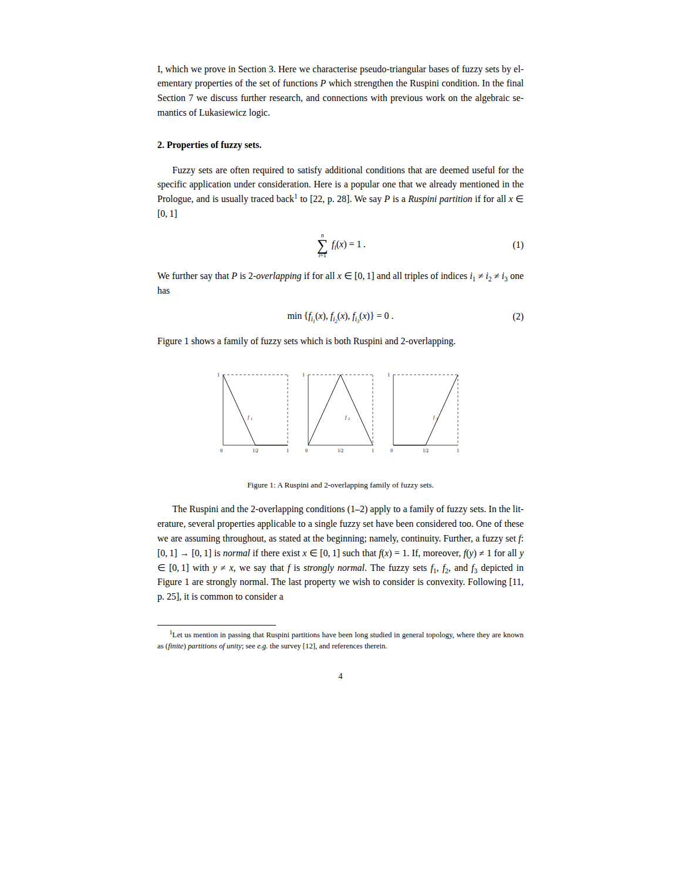I, which we prove in Section 3. Here we characterise pseudo-triangular bases of fuzzy sets by elementary properties of the set of functions P which strengthen the Ruspini condition. In the final Section 7 we discuss further research, and connections with previous work on the algebraic semantics of Lukasiewicz logic.
2. Properties of fuzzy sets.
Fuzzy sets are often required to satisfy additional conditions that are deemed useful for the specific application under consideration. Here is a popular one that we already mentioned in the Prologue, and is usually traced back1 to [22, p. 28]. We say P is a Ruspini partition if for all x ∈ [0, 1]
n∑i=1 fi(x) = 1 . (1)
We further say that P is 2-overlapping if for all x ∈ [0, 1] and all triples of indices i1 ≠ i2 ≠ i3 one has
min {fi1(x), fi2(x), fi3(x)} = 0 . (2)
Figure 1 shows a family of fuzzy sets which is both Ruspini and 2-overlapping.
1 0 1/2 1 f 1 1 0 1/2 1 f 2 1 0 1/2 1 f 3
Figure 1: A Ruspini and 2-overlapping family of fuzzy sets.
The Ruspini and the 2-overlapping conditions (1–2) apply to a family of fuzzy sets. In the literature, several properties applicable to a single fuzzy set have been considered too. One of these we are assuming throughout, as stated at the beginning; namely, continuity. Further, a fuzzy set f: [0, 1] → [0, 1] is normal if there exist x ∈ [0, 1] such that f(x) = 1. If, moreover, f(y) ≠ 1 for all y ∈ [0, 1] with y ≠ x, we say that f is strongly normal. The fuzzy sets f1, f2, and f3 depicted in Figure 1 are strongly normal. The last property we wish to consider is convexity. Following [11, p. 25], it is common to consider a
1Let us mention in passing that Ruspini partitions have been long studied in general topology, where they are known as (finite) partitions of unity; see e.g. the survey [12], and references therein.
4